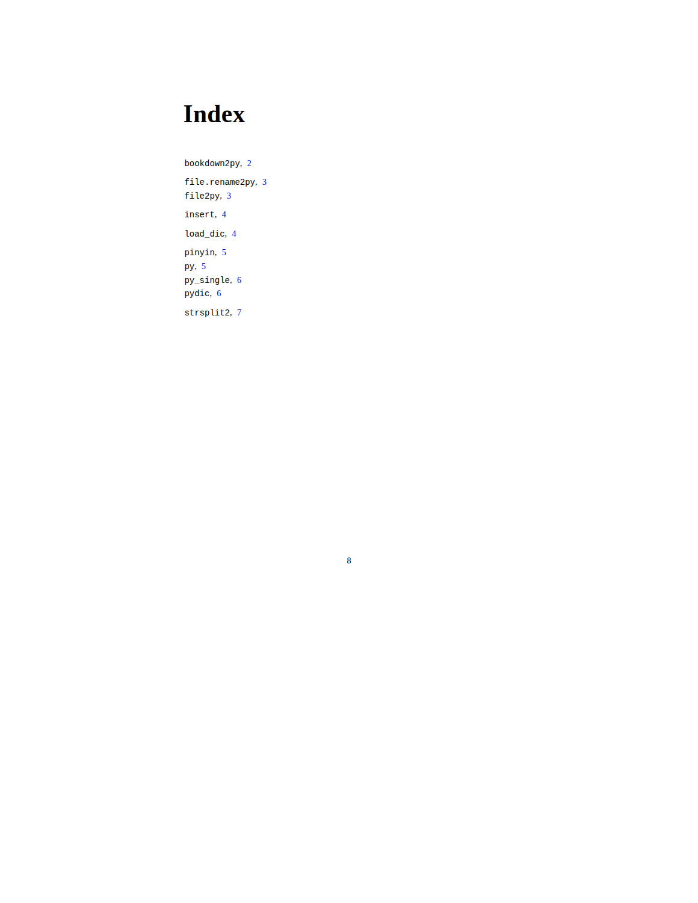Index
bookdown2py, 2
file.rename2py, 3
file2py, 3
insert, 4
load_dic, 4
pinyin, 5
py, 5
py_single, 6
pydic, 6
strsplit2, 7
8